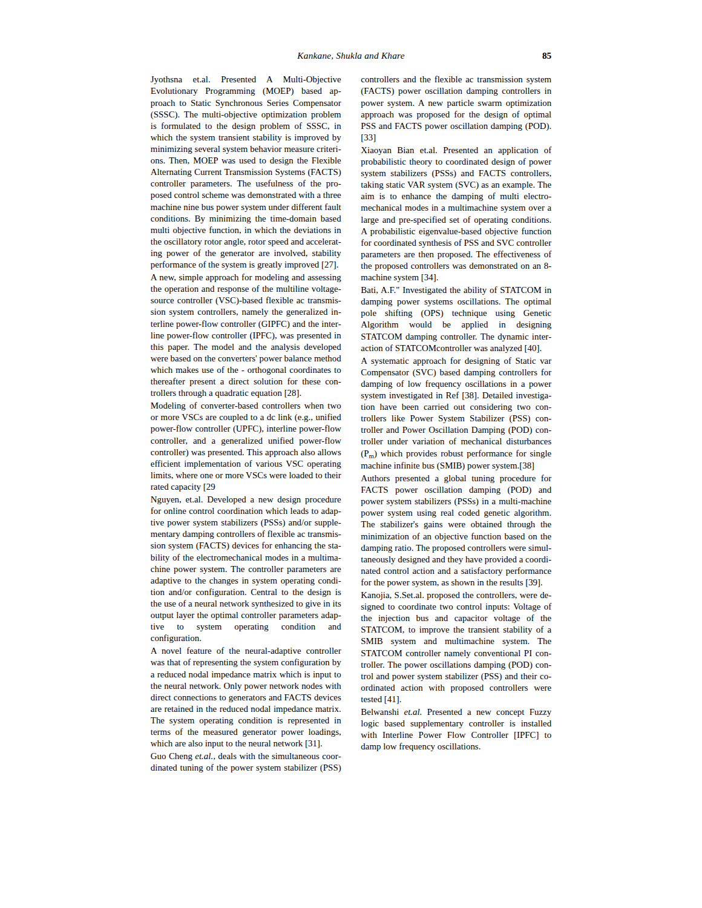Kankane, Shukla and Khare 85
Jyothsna et.al. Presented A Multi-Objective Evolutionary Programming (MOEP) based approach to Static Synchronous Series Compensator (SSSC). The multi-objective optimization problem is formulated to the design problem of SSSC, in which the system transient stability is improved by minimizing several system behavior measure criterions. Then, MOEP was used to design the Flexible Alternating Current Transmission Systems (FACTS) controller parameters. The usefulness of the proposed control scheme was demonstrated with a three machine nine bus power system under different fault conditions. By minimizing the time-domain based multi objective function, in which the deviations in the oscillatory rotor angle, rotor speed and accelerating power of the generator are involved, stability performance of the system is greatly improved [27].
A new, simple approach for modeling and assessing the operation and response of the multiline voltage-source controller (VSC)-based flexible ac transmission system controllers, namely the generalized interline power-flow controller (GIPFC) and the interline power-flow controller (IPFC), was presented in this paper. The model and the analysis developed were based on the converters' power balance method which makes use of the - orthogonal coordinates to thereafter present a direct solution for these controllers through a quadratic equation [28].
Modeling of converter-based controllers when two or more VSCs are coupled to a dc link (e.g., unified power-flow controller (UPFC), interline power-flow controller, and a generalized unified power-flow controller) was presented. This approach also allows efficient implementation of various VSC operating limits, where one or more VSCs were loaded to their rated capacity [29
Nguyen, et.al. Developed a new design procedure for online control coordination which leads to adaptive power system stabilizers (PSSs) and/or supplementary damping controllers of flexible ac transmission system (FACTS) devices for enhancing the stability of the electromechanical modes in a multimachine power system. The controller parameters are adaptive to the changes in system operating condition and/or configuration. Central to the design is the use of a neural network synthesized to give in its output layer the optimal controller parameters adaptive to system operating condition and configuration.
A novel feature of the neural-adaptive controller was that of representing the system configuration by a reduced nodal impedance matrix which is input to the neural network. Only power network nodes with direct connections to generators and FACTS devices are retained in the reduced nodal impedance matrix. The system operating condition is represented in terms of the measured generator power loadings, which are also input to the neural network [31].
Guo Cheng et.al., deals with the simultaneous coordinated tuning of the power system stabilizer (PSS) controllers and the flexible ac transmission system (FACTS) power oscillation damping controllers in power system. A new particle swarm optimization approach was proposed for the design of optimal PSS and FACTS power oscillation damping (POD).[33]
Xiaoyan Bian et.al. Presented an application of probabilistic theory to coordinated design of power system stabilizers (PSSs) and FACTS controllers, taking static VAR system (SVC) as an example. The aim is to enhance the damping of multi electromechanical modes in a multimachine system over a large and pre-specified set of operating conditions. A probabilistic eigenvalue-based objective function for coordinated synthesis of PSS and SVC controller parameters are then proposed. The effectiveness of the proposed controllers was demonstrated on an 8-machine system [34].
Bati, A.F." Investigated the ability of STATCOM in damping power systems oscillations. The optimal pole shifting (OPS) technique using Genetic Algorithm would be applied in designing STATCOM damping controller. The dynamic interaction of STATCOMcontroller was analyzed [40].
A systematic approach for designing of Static var Compensator (SVC) based damping controllers for damping of low frequency oscillations in a power system investigated in Ref [38]. Detailed investigation have been carried out considering two controllers like Power System Stabilizer (PSS) controller and Power Oscillation Damping (POD) controller under variation of mechanical disturbances (Pm) which provides robust performance for single machine infinite bus (SMIB) power system.[38]
Authors presented a global tuning procedure for FACTS power oscillation damping (POD) and power system stabilizers (PSSs) in a multi-machine power system using real coded genetic algorithm. The stabilizer's gains were obtained through the minimization of an objective function based on the damping ratio. The proposed controllers were simultaneously designed and they have provided a coordinated control action and a satisfactory performance for the power system, as shown in the results [39].
Kanojia, S.Set.al. proposed the controllers, were designed to coordinate two control inputs: Voltage of the injection bus and capacitor voltage of the STATCOM, to improve the transient stability of a SMIB system and multimachine system. The STATCOM controller namely conventional PI controller. The power oscillations damping (POD) control and power system stabilizer (PSS) and their coordinated action with proposed controllers were tested [41].
Belwanshi et.al. Presented a new concept Fuzzy logic based supplementary controller is installed with Interline Power Flow Controller [IPFC] to damp low frequency oscillations.